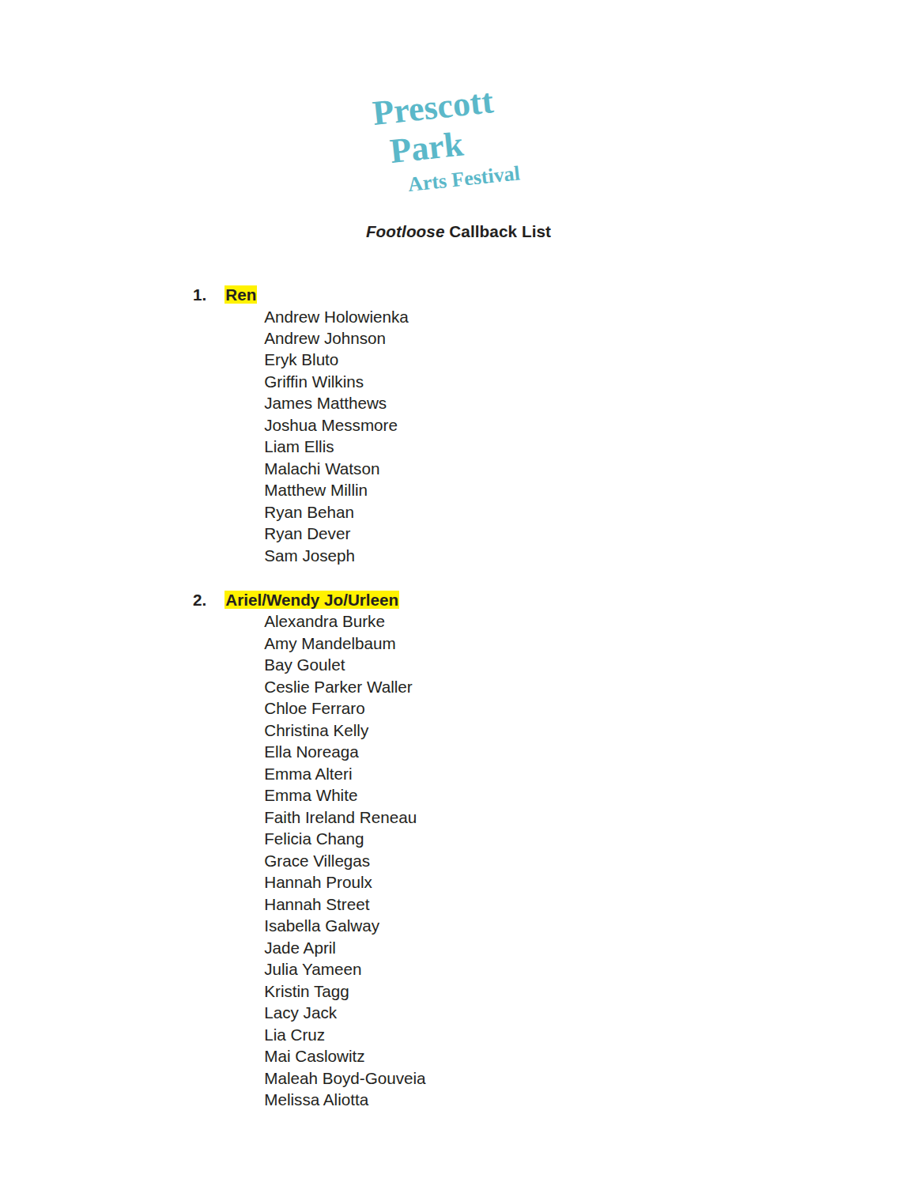Prescott Park Arts Festival Prescott Park Arts Festival
Footloose Callback List
Ren
Andrew Holowienka
Andrew Johnson
Eryk Bluto
Griffin Wilkins
James Matthews
Joshua Messmore
Liam Ellis
Malachi Watson
Matthew Millin
Ryan Behan
Ryan Dever
Sam Joseph
Ariel/Wendy Jo/Urleen
Alexandra Burke
Amy Mandelbaum
Bay Goulet
Ceslie Parker Waller
Chloe Ferraro
Christina Kelly
Ella Noreaga
Emma Alteri
Emma White
Faith Ireland Reneau
Felicia Chang
Grace Villegas
Hannah Proulx
Hannah Street
Isabella Galway
Jade April
Julia Yameen
Kristin Tagg
Lacy Jack
Lia Cruz
Mai Caslowitz
Maleah Boyd-Gouveia
Melissa Aliotta